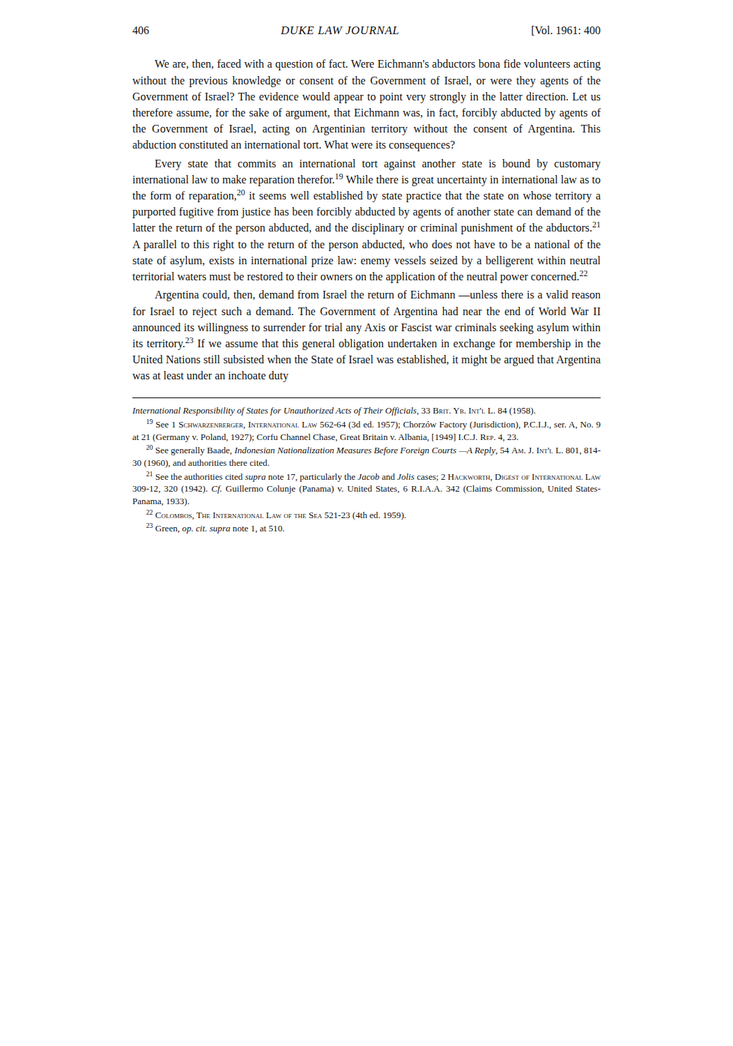406 DUKE LAW JOURNAL [Vol. 1961: 400
We are, then, faced with a question of fact. Were Eichmann's abductors bona fide volunteers acting without the previous knowledge or consent of the Government of Israel, or were they agents of the Government of Israel? The evidence would appear to point very strongly in the latter direction. Let us therefore assume, for the sake of argument, that Eichmann was, in fact, forcibly abducted by agents of the Government of Israel, acting on Argentinian territory without the consent of Argentina. This abduction constituted an international tort. What were its consequences?
Every state that commits an international tort against another state is bound by customary international law to make reparation therefor.19 While there is great uncertainty in international law as to the form of reparation,20 it seems well established by state practice that the state on whose territory a purported fugitive from justice has been forcibly abducted by agents of another state can demand of the latter the return of the person abducted, and the disciplinary or criminal punishment of the abductors.21 A parallel to this right to the return of the person abducted, who does not have to be a national of the state of asylum, exists in international prize law: enemy vessels seized by a belligerent within neutral territorial waters must be restored to their owners on the application of the neutral power concerned.22
Argentina could, then, demand from Israel the return of Eichmann —unless there is a valid reason for Israel to reject such a demand. The Government of Argentina had near the end of World War II announced its willingness to surrender for trial any Axis or Fascist war criminals seeking asylum within its territory.23 If we assume that this general obligation undertaken in exchange for membership in the United Nations still subsisted when the State of Israel was established, it might be argued that Argentina was at least under an inchoate duty
International Responsibility of States for Unauthorized Acts of Their Officials, 33 Brit. Yb. Int'l L. 84 (1958).
19 See 1 Schwarzenberger, International Law 562-64 (3d ed. 1957); Chorzów Factory (Jurisdiction), P.C.I.J., ser. A, No. 9 at 21 (Germany v. Poland, 1927); Corfu Channel Chase, Great Britain v. Albania, [1949] I.C.J. Rep. 4, 23.
20 See generally Baade, Indonesian Nationalization Measures Before Foreign Courts —A Reply, 54 Am. J. Int'l L. 801, 814-30 (1960), and authorities there cited.
21 See the authorities cited supra note 17, particularly the Jacob and Jolis cases; 2 Hackworth, Digest of International Law 309-12, 320 (1942). Cf. Guillermo Colunje (Panama) v. United States, 6 R.I.A.A. 342 (Claims Commission, United States-Panama, 1933).
22 Colombos, The International Law of the Sea 521-23 (4th ed. 1959).
23 Green, op. cit. supra note 1, at 510.